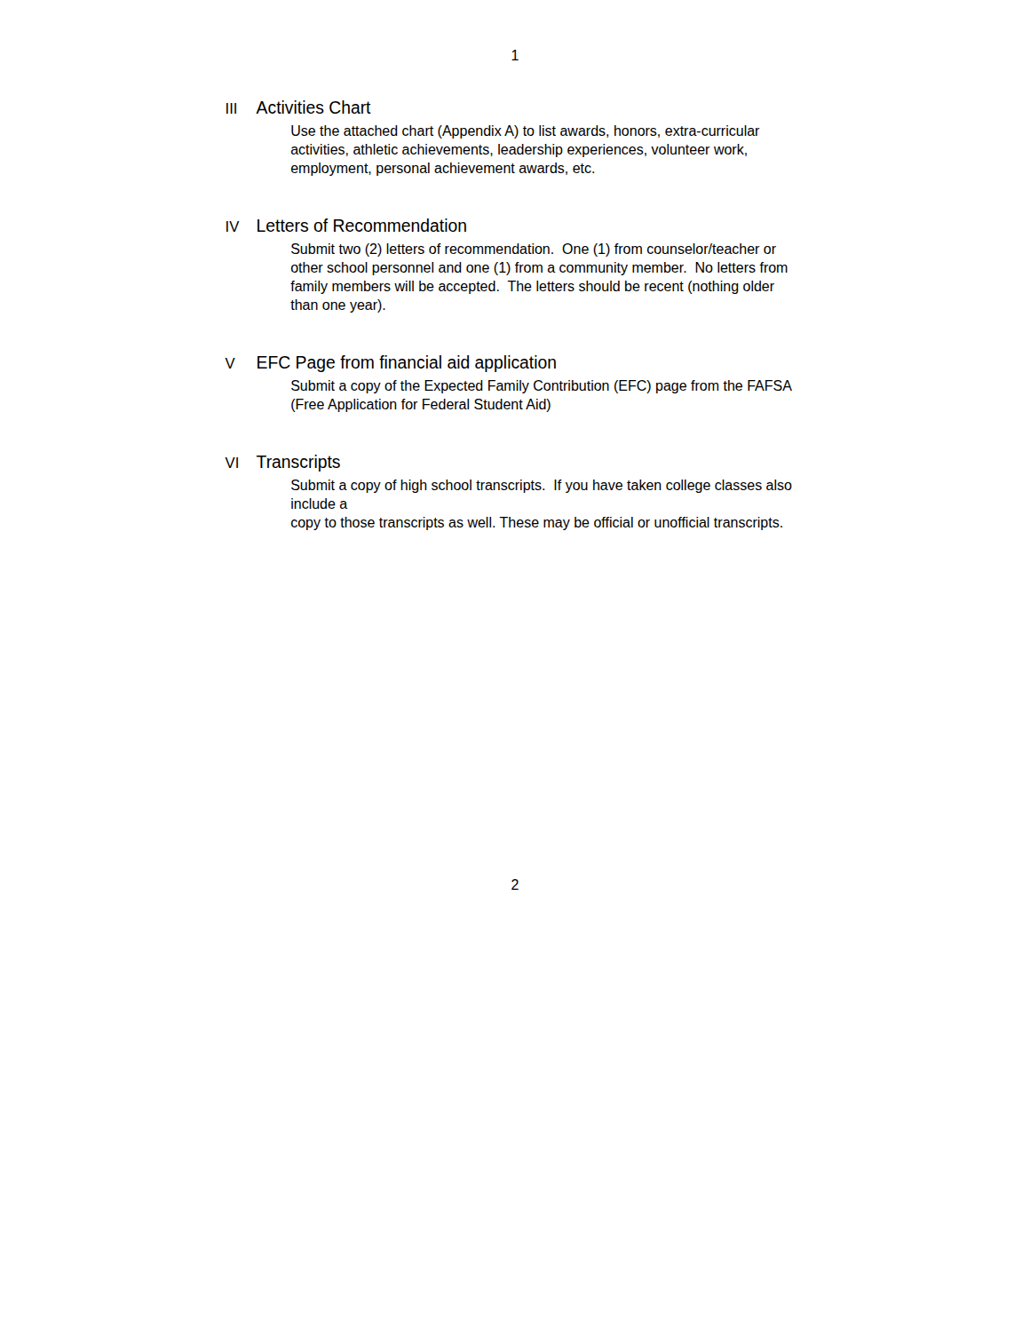1
IIIActivities Chart
Use the attached chart (Appendix A) to list awards, honors, extra-curricular activities, athletic achievements, leadership experiences, volunteer work, employment, personal achievement awards, etc.
IVLetters of Recommendation
Submit two (2) letters of recommendation. One (1) from counselor/teacher or other school personnel and one (1) from a community member. No letters from family members will be accepted. The letters should be recent (nothing older than one year).
VEFC Page from financial aid application
Submit a copy of the Expected Family Contribution (EFC) page from the FAFSA (Free Application for Federal Student Aid)
VITranscripts
Submit a copy of high school transcripts. If you have taken college classes also include a
copy to those transcripts as well. These may be official or unofficial transcripts.
2